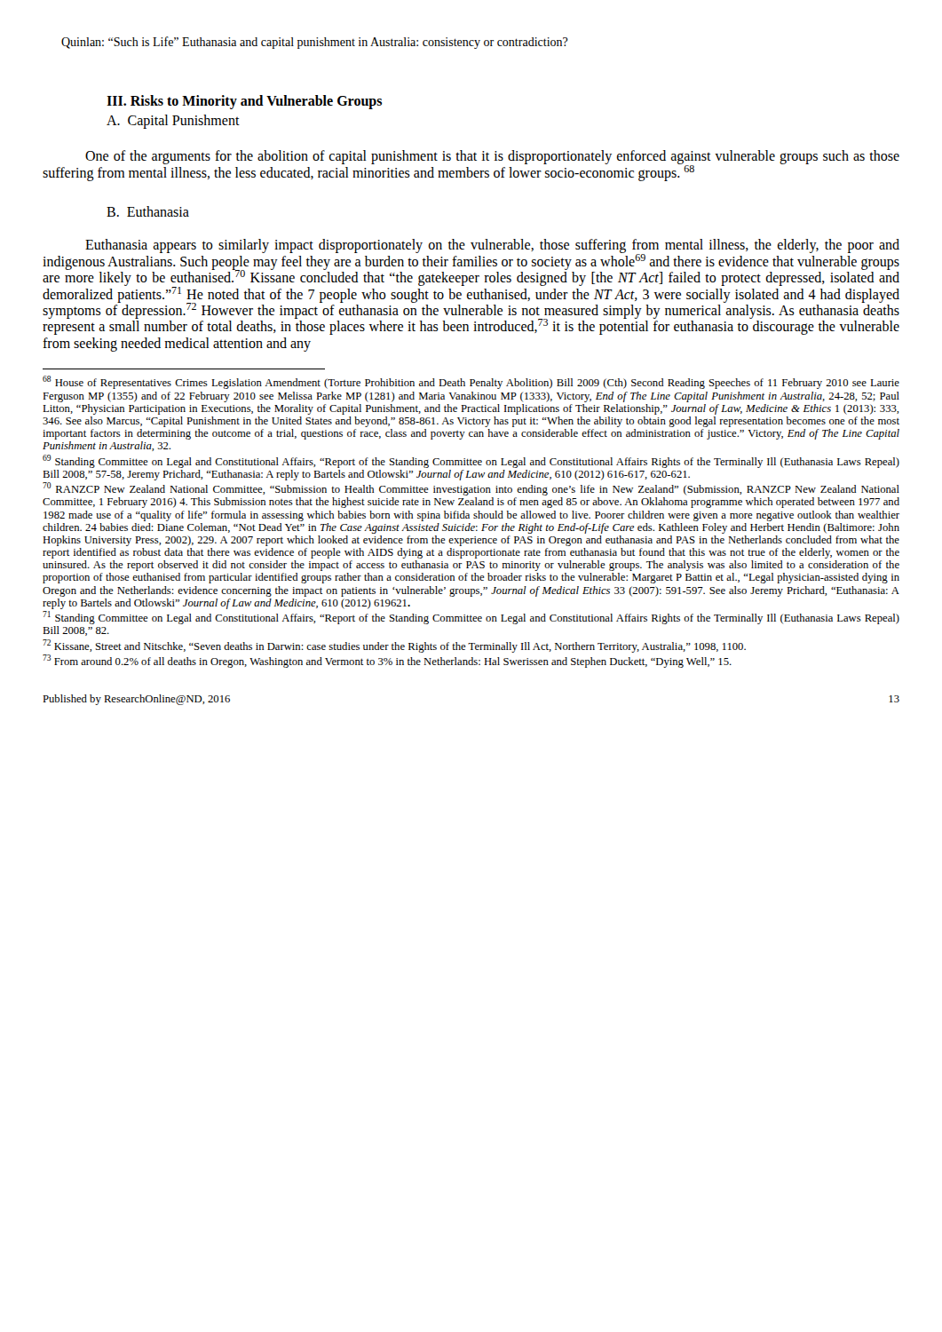Quinlan: “Such is Life” Euthanasia and capital punishment in Australia: consistency or contradiction?
III. Risks to Minority and Vulnerable Groups
A. Capital Punishment
One of the arguments for the abolition of capital punishment is that it is disproportionately enforced against vulnerable groups such as those suffering from mental illness, the less educated, racial minorities and members of lower socio-economic groups. 68
B. Euthanasia
Euthanasia appears to similarly impact disproportionately on the vulnerable, those suffering from mental illness, the elderly, the poor and indigenous Australians. Such people may feel they are a burden to their families or to society as a whole69 and there is evidence that vulnerable groups are more likely to be euthanised.70 Kissane concluded that “the gatekeeper roles designed by [the NT Act] failed to protect depressed, isolated and demoralized patients.”71 He noted that of the 7 people who sought to be euthanised, under the NT Act, 3 were socially isolated and 4 had displayed symptoms of depression.72 However the impact of euthanasia on the vulnerable is not measured simply by numerical analysis. As euthanasia deaths represent a small number of total deaths, in those places where it has been introduced,73 it is the potential for euthanasia to discourage the vulnerable from seeking needed medical attention and any
68 House of Representatives Crimes Legislation Amendment (Torture Prohibition and Death Penalty Abolition) Bill 2009 (Cth) Second Reading Speeches of 11 February 2010 see Laurie Ferguson MP (1355) and of 22 February 2010 see Melissa Parke MP (1281) and Maria Vanakinou MP (1333), Victory, End of The Line Capital Punishment in Australia, 24-28, 52; Paul Litton, “Physician Participation in Executions, the Morality of Capital Punishment, and the Practical Implications of Their Relationship,” Journal of Law, Medicine & Ethics 1 (2013): 333, 346. See also Marcus, “Capital Punishment in the United States and beyond,” 858-861. As Victory has put it: “When the ability to obtain good legal representation becomes one of the most important factors in determining the outcome of a trial, questions of race, class and poverty can have a considerable effect on administration of justice.” Victory, End of The Line Capital Punishment in Australia, 32.
69 Standing Committee on Legal and Constitutional Affairs, “Report of the Standing Committee on Legal and Constitutional Affairs Rights of the Terminally Ill (Euthanasia Laws Repeal) Bill 2008,” 57-58, Jeremy Prichard, “Euthanasia: A reply to Bartels and Otlowski” Journal of Law and Medicine, 610 (2012) 616-617, 620-621.
70 RANZCP New Zealand National Committee, “Submission to Health Committee investigation into ending one’s life in New Zealand” (Submission, RANZCP New Zealand National Committee, 1 February 2016) 4. This Submission notes that the highest suicide rate in New Zealand is of men aged 85 or above. An Oklahoma programme which operated between 1977 and 1982 made use of a “quality of life” formula in assessing which babies born with spina bifida should be allowed to live. Poorer children were given a more negative outlook than wealthier children. 24 babies died: Diane Coleman, “Not Dead Yet” in The Case Against Assisted Suicide: For the Right to End-of-Life Care eds. Kathleen Foley and Herbert Hendin (Baltimore: John Hopkins University Press, 2002), 229. A 2007 report which looked at evidence from the experience of PAS in Oregon and euthanasia and PAS in the Netherlands concluded from what the report identified as robust data that there was evidence of people with AIDS dying at a disproportionate rate from euthanasia but found that this was not true of the elderly, women or the uninsured. As the report observed it did not consider the impact of access to euthanasia or PAS to minority or vulnerable groups. The analysis was also limited to a consideration of the proportion of those euthanised from particular identified groups rather than a consideration of the broader risks to the vulnerable: Margaret P Battin et al., “Legal physician-assisted dying in Oregon and the Netherlands: evidence concerning the impact on patients in ‘vulnerable’ groups,” Journal of Medical Ethics 33 (2007): 591-597. See also Jeremy Prichard, “Euthanasia: A reply to Bartels and Otlowski” Journal of Law and Medicine, 610 (2012) 619621.
71 Standing Committee on Legal and Constitutional Affairs, “Report of the Standing Committee on Legal and Constitutional Affairs Rights of the Terminally Ill (Euthanasia Laws Repeal) Bill 2008,” 82.
72 Kissane, Street and Nitschke, “Seven deaths in Darwin: case studies under the Rights of the Terminally Ill Act, Northern Territory, Australia,” 1098, 1100.
73 From around 0.2% of all deaths in Oregon, Washington and Vermont to 3% in the Netherlands: Hal Swerissen and Stephen Duckett, “Dying Well,” 15.
Published by ResearchOnline@ND, 2016 13